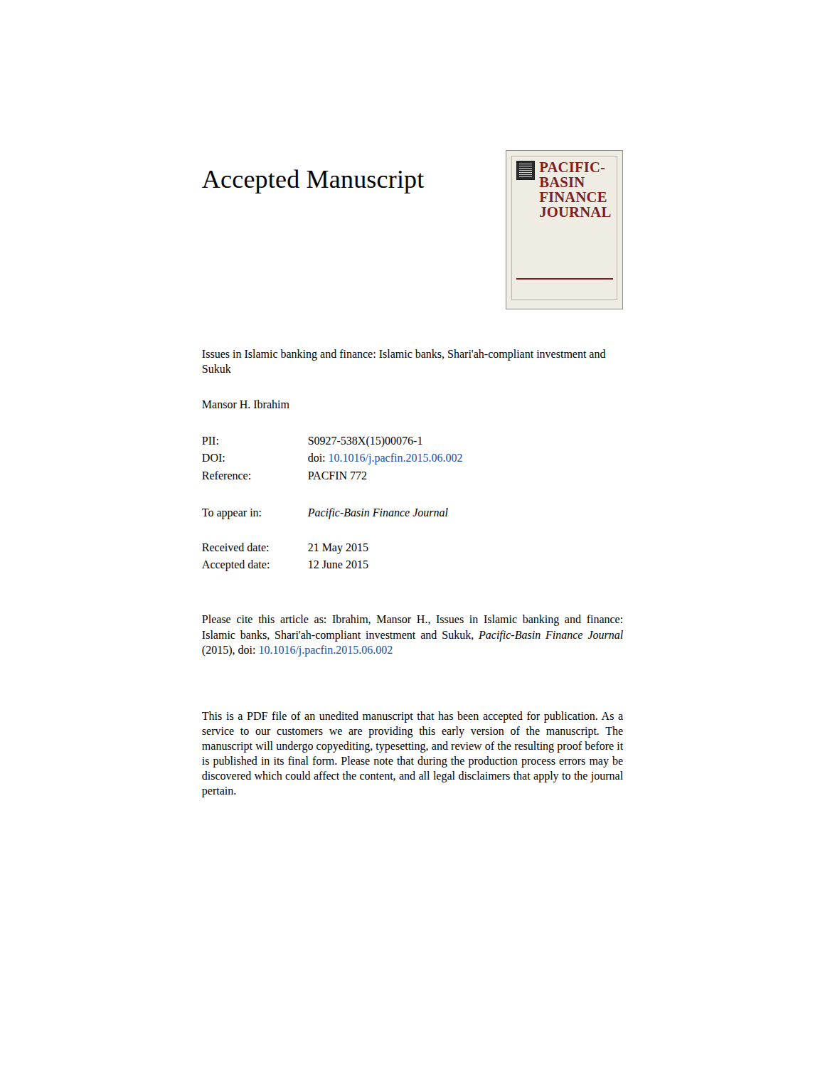Accepted Manuscript
PACIFIC- BASIN FINANCE JOURNAL
Issues in Islamic banking and finance: Islamic banks, Shari'ah-compliant investment and Sukuk
Mansor H. Ibrahim
| PII: | S0927-538X(15)00076-1 |
| DOI: | doi: 10.1016/j.pacfin.2015.06.002 |
| Reference: | PACFIN 772 |
To appear in: Pacific-Basin Finance Journal
| Received date: | 21 May 2015 |
| Accepted date: | 12 June 2015 |
Please cite this article as: Ibrahim, Mansor H., Issues in Islamic banking and finance: Islamic banks, Shari'ah-compliant investment and Sukuk, Pacific-Basin Finance Journal (2015), doi: 10.1016/j.pacfin.2015.06.002
This is a PDF file of an unedited manuscript that has been accepted for publication. As a service to our customers we are providing this early version of the manuscript. The manuscript will undergo copyediting, typesetting, and review of the resulting proof before it is published in its final form. Please note that during the production process errors may be discovered which could affect the content, and all legal disclaimers that apply to the journal pertain.